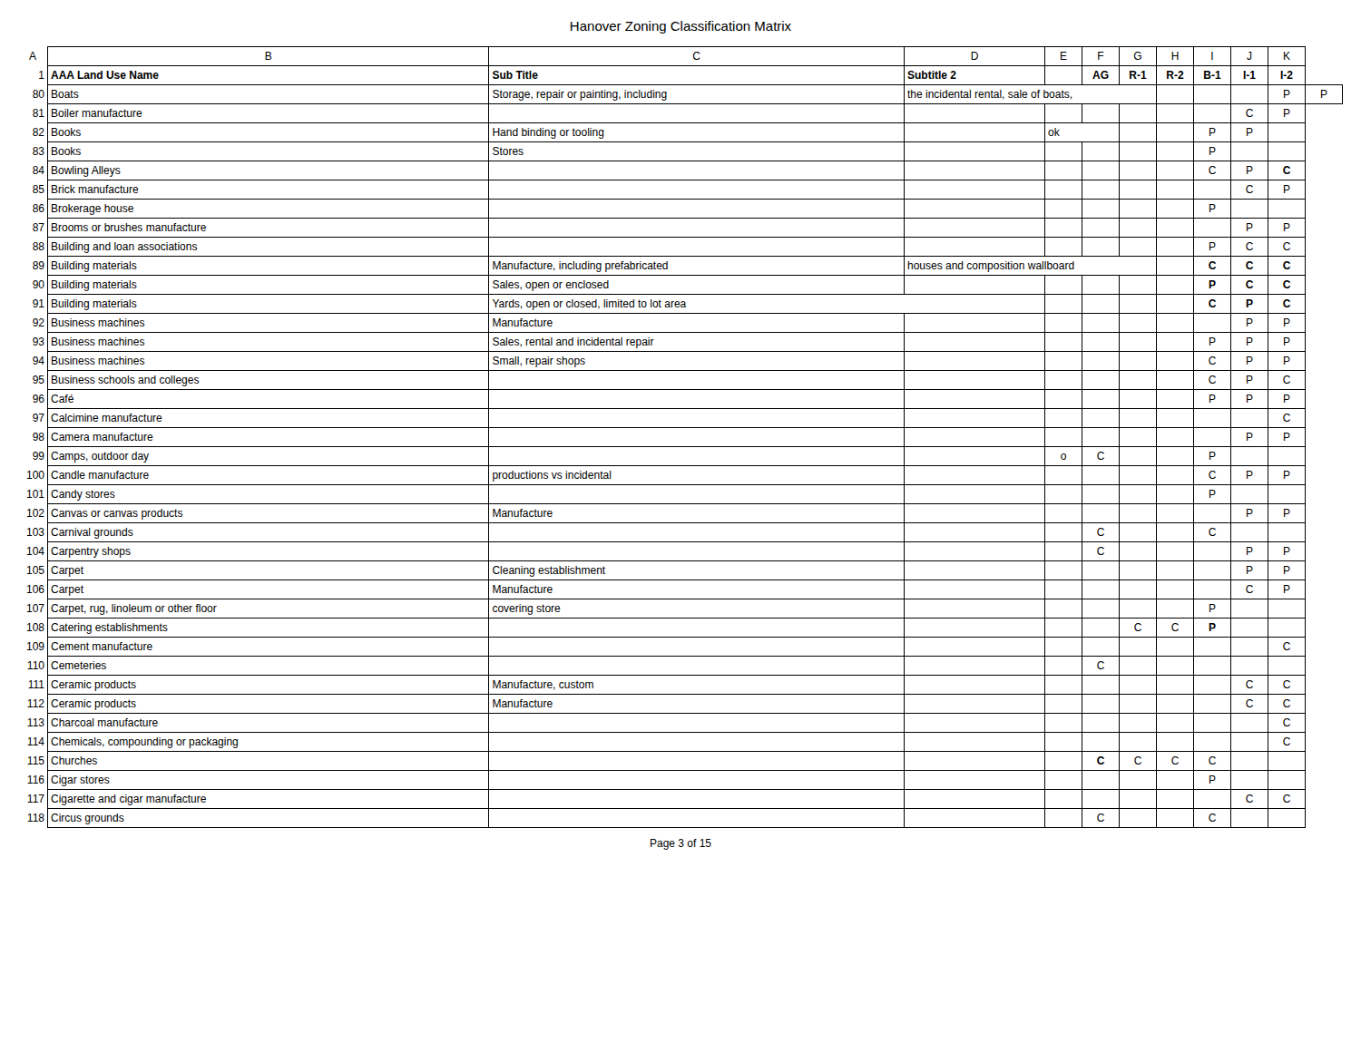Hanover Zoning Classification Matrix
| A | B | C | D | E | F | G | H | I | J | K |
| --- | --- | --- | --- | --- | --- | --- | --- | --- | --- | --- |
| 1 | AAA Land Use Name | Sub Title | Subtitle 2 | | AG | R-1 | R-2 | B-1 | I-1 | I-2 |
| 80 | Boats | Storage, repair or painting, including | the incidental rental, sale of boats, | | | | P | P |
| 81 | Boiler manufacture | | | | | | | | C | P |
| 82 | Books | Hand binding or tooling | | ok | | | P | P | |
| 83 | Books | Stores | | | | | | P | | |
| 84 | Bowling Alleys | | | | | | | C | P | C |
| 85 | Brick manufacture | | | | | | | | C | P |
| 86 | Brokerage house | | | | | | | P | | |
| 87 | Brooms or brushes manufacture | | | | | | | | P | P |
| 88 | Building and loan associations | | | | | | | P | C | C |
| 89 | Building materials | Manufacture, including prefabricated | houses and composition wallboard | | C | C | C |
| 90 | Building materials | Sales, open or enclosed | | | | | | P | C | C |
| 91 | Building materials | Yards, open or closed, limited to lot area | | | | | C | P | C |
| 92 | Business machines | Manufacture | | | | | | | P | P |
| 93 | Business machines | Sales, rental and incidental repair | | | | | | P | P | P |
| 94 | Business machines | Small, repair shops | | | | | | C | P | P |
| 95 | Business schools and colleges | | | | | | | C | P | C |
| 96 | Café | | | | | | | P | P | P |
| 97 | Calcimine manufacture | | | | | | | | | C |
| 98 | Camera manufacture | | | | | | | | P | P |
| 99 | Camps, outdoor day | | | o | C | | | P | | |
| 100 | Candle manufacture | productions vs incidental | | | | | | C | P | P |
| 101 | Candy stores | | | | | | | P | | |
| 102 | Canvas or canvas products | Manufacture | | | | | | | P | P |
| 103 | Carnival grounds | | | | C | | | C | | |
| 104 | Carpentry shops | | | | C | | | | P | P |
| 105 | Carpet | Cleaning establishment | | | | | | | P | P |
| 106 | Carpet | Manufacture | | | | | | | C | P |
| 107 | Carpet, rug, linoleum or other floor | covering store | | | | | | P | | |
| 108 | Catering establishments | | | | | C | C | P | | |
| 109 | Cement manufacture | | | | | | | | | C |
| 110 | Cemeteries | | | | C | | | | | |
| 111 | Ceramic products | Manufacture, custom | | | | | | | C | C |
| 112 | Ceramic products | Manufacture | | | | | | | C | C |
| 113 | Charcoal manufacture | | | | | | | | | C |
| 114 | Chemicals, compounding or packaging | | | | | | | | | C |
| 115 | Churches | | | | C | C | C | C | | |
| 116 | Cigar stores | | | | | | | P | | |
| 117 | Cigarette and cigar manufacture | | | | | | | | C | C |
| 118 | Circus grounds | | | | C | | | C | | |
Page 3 of 15